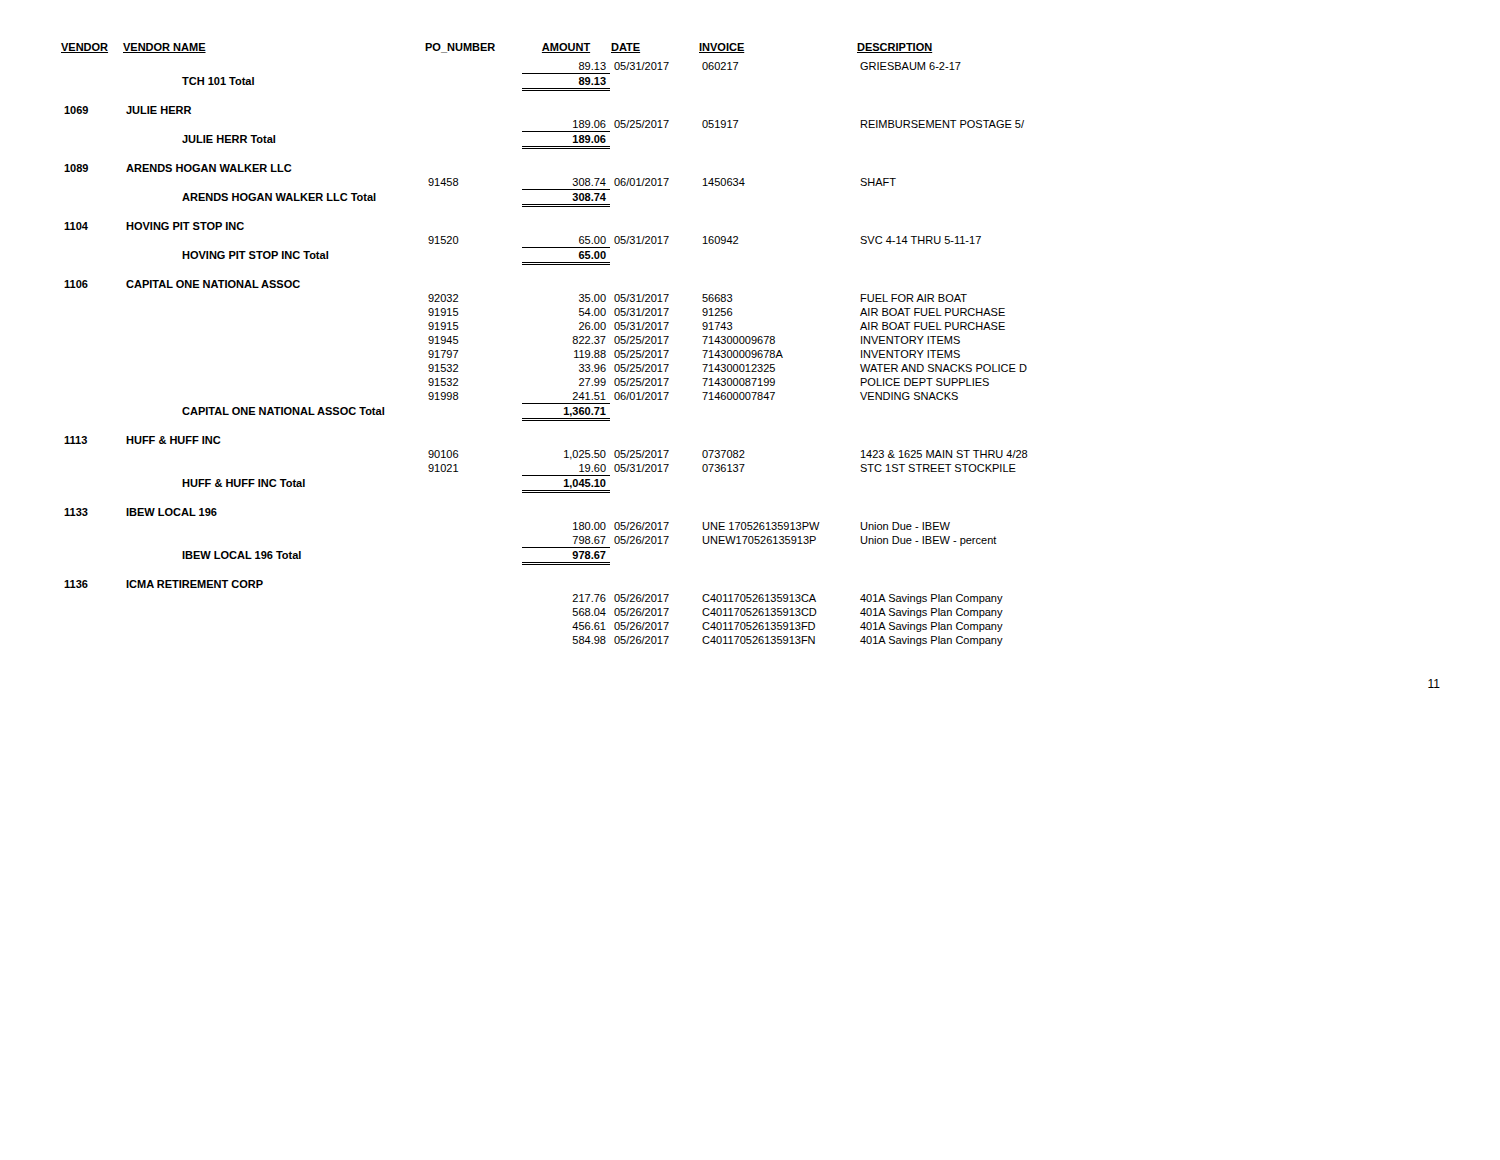| VENDOR | VENDOR NAME | PO_NUMBER | AMOUNT | DATE | INVOICE | DESCRIPTION |
| --- | --- | --- | --- | --- | --- | --- |
| | | | 89.13 | 05/31/2017 | 060217 | GRIESBAUM 6-2-17 |
| | TCH 101 Total | | 89.13 | | | |
| 1069 | JULIE HERR | | | | | |
| | | | 189.06 | 05/25/2017 | 051917 | REIMBURSEMENT POSTAGE 5/ |
| | JULIE HERR Total | | 189.06 | | | |
| 1089 | ARENDS HOGAN WALKER LLC | | | | | |
| | | 91458 | 308.74 | 06/01/2017 | 1450634 | SHAFT |
| | ARENDS HOGAN WALKER LLC Total | | 308.74 | | | |
| 1104 | HOVING PIT STOP INC | | | | | |
| | | 91520 | 65.00 | 05/31/2017 | 160942 | SVC 4-14 THRU 5-11-17 |
| | HOVING PIT STOP INC Total | | 65.00 | | | |
| 1106 | CAPITAL ONE NATIONAL ASSOC | | | | | |
| | | 92032 | 35.00 | 05/31/2017 | 56683 | FUEL FOR AIR BOAT |
| | | 91915 | 54.00 | 05/31/2017 | 91256 | AIR BOAT FUEL PURCHASE |
| | | 91915 | 26.00 | 05/31/2017 | 91743 | AIR BOAT FUEL PURCHASE |
| | | 91945 | 822.37 | 05/25/2017 | 714300009678 | INVENTORY ITEMS |
| | | 91797 | 119.88 | 05/25/2017 | 714300009678A | INVENTORY ITEMS |
| | | 91532 | 33.96 | 05/25/2017 | 714300012325 | WATER AND SNACKS POLICE D |
| | | 91532 | 27.99 | 05/25/2017 | 714300087199 | POLICE DEPT SUPPLIES |
| | | 91998 | 241.51 | 06/01/2017 | 714600007847 | VENDING SNACKS |
| | CAPITAL ONE NATIONAL ASSOC Total | | 1,360.71 | | | |
| 1113 | HUFF & HUFF INC | | | | | |
| | | 90106 | 1,025.50 | 05/25/2017 | 0737082 | 1423 & 1625 MAIN ST THRU 4/28 |
| | | 91021 | 19.60 | 05/31/2017 | 0736137 | STC 1ST STREET STOCKPILE |
| | HUFF & HUFF INC Total | | 1,045.10 | | | |
| 1133 | IBEW LOCAL 196 | | | | | |
| | | | 180.00 | 05/26/2017 | UNE 170526135913PW | Union Due - IBEW |
| | | | 798.67 | 05/26/2017 | UNEW170526135913P | Union Due - IBEW - percent |
| | IBEW LOCAL 196 Total | | 978.67 | | | |
| 1136 | ICMA RETIREMENT CORP | | | | | |
| | | | 217.76 | 05/26/2017 | C401170526135913CA | 401A Savings Plan Company |
| | | | 568.04 | 05/26/2017 | C401170526135913CD | 401A Savings Plan Company |
| | | | 456.61 | 05/26/2017 | C401170526135913FD | 401A Savings Plan Company |
| | | | 584.98 | 05/26/2017 | C401170526135913FN | 401A Savings Plan Company |
11